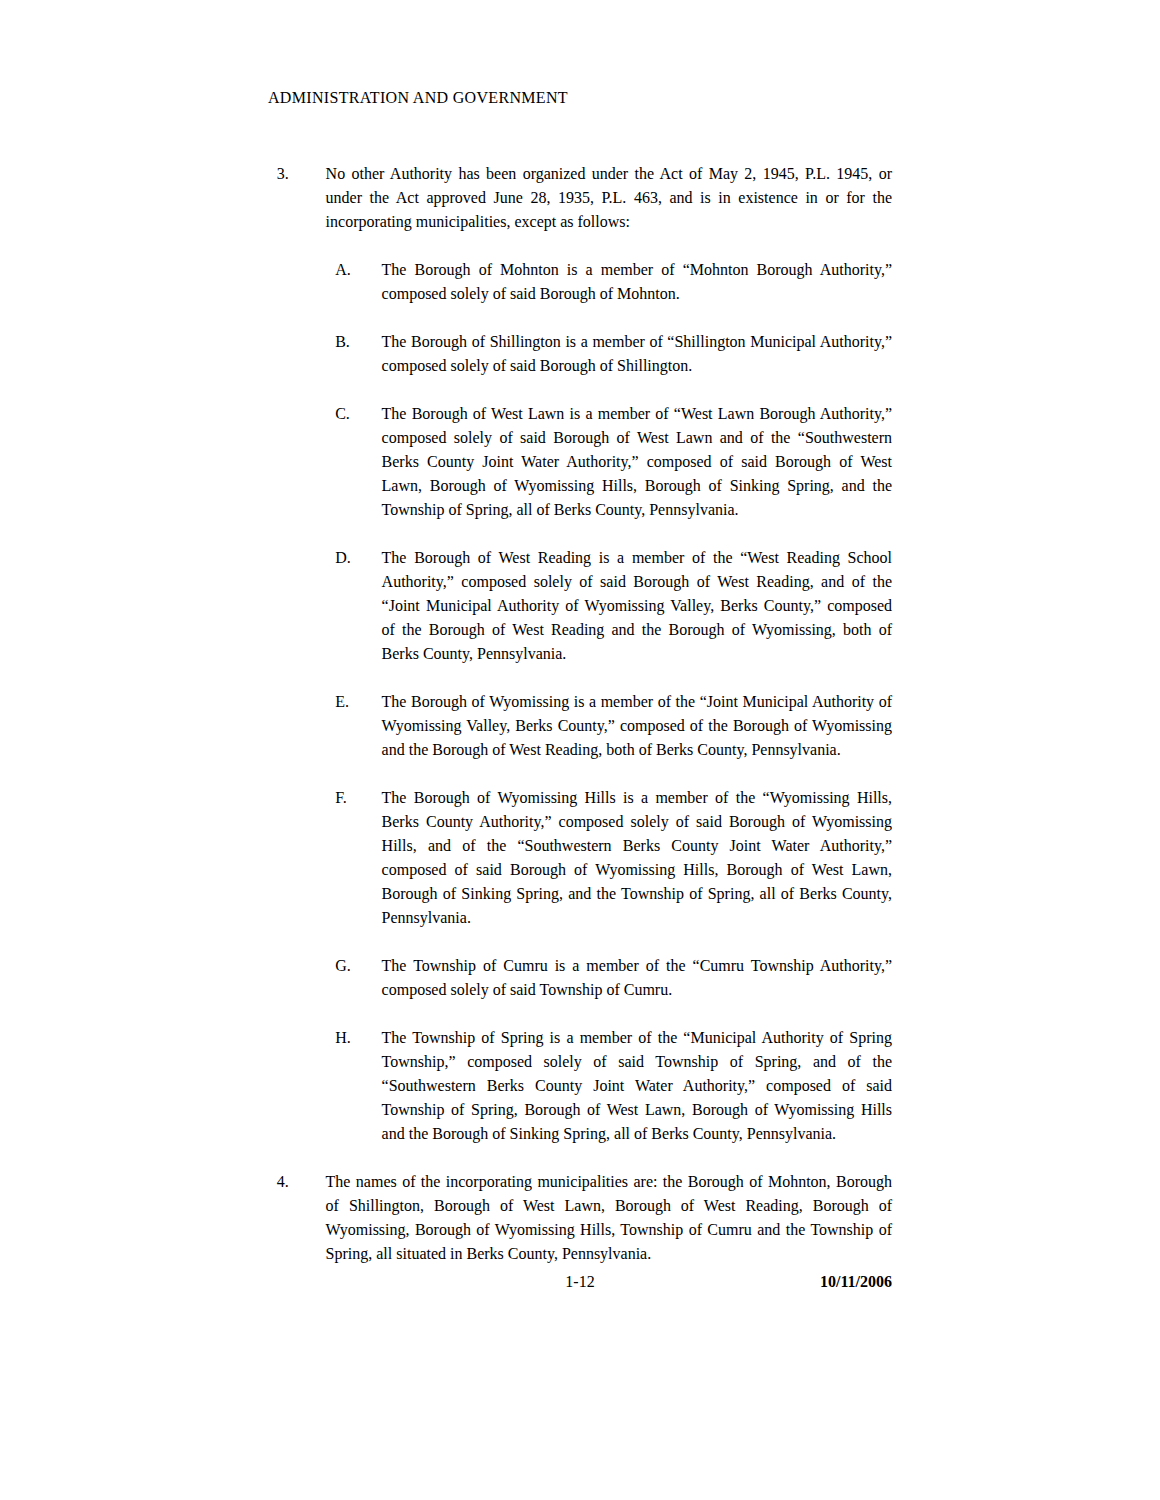ADMINISTRATION AND GOVERNMENT
3. No other Authority has been organized under the Act of May 2, 1945, P.L. 1945, or under the Act approved June 28, 1935, P.L. 463, and is in existence in or for the incorporating municipalities, except as follows:
A. The Borough of Mohnton is a member of “Mohnton Borough Authority,” composed solely of said Borough of Mohnton.
B. The Borough of Shillington is a member of “Shillington Municipal Authority,” composed solely of said Borough of Shillington.
C. The Borough of West Lawn is a member of “West Lawn Borough Authority,” composed solely of said Borough of West Lawn and of the “Southwestern Berks County Joint Water Authority,” composed of said Borough of West Lawn, Borough of Wyomissing Hills, Borough of Sinking Spring, and the Township of Spring, all of Berks County, Pennsylvania.
D. The Borough of West Reading is a member of the “West Reading School Authority,” composed solely of said Borough of West Reading, and of the “Joint Municipal Authority of Wyomissing Valley, Berks County,” composed of the Borough of West Reading and the Borough of Wyomissing, both of Berks County, Pennsylvania.
E. The Borough of Wyomissing is a member of the “Joint Municipal Authority of Wyomissing Valley, Berks County,” composed of the Borough of Wyomissing and the Borough of West Reading, both of Berks County, Pennsylvania.
F. The Borough of Wyomissing Hills is a member of the “Wyomissing Hills, Berks County Authority,” composed solely of said Borough of Wyomissing Hills, and of the “Southwestern Berks County Joint Water Authority,” composed of said Borough of Wyomissing Hills, Borough of West Lawn, Borough of Sinking Spring, and the Township of Spring, all of Berks County, Pennsylvania.
G. The Township of Cumru is a member of the “Cumru Township Authority,” composed solely of said Township of Cumru.
H. The Township of Spring is a member of the “Municipal Authority of Spring Township,” composed solely of said Township of Spring, and of the “Southwestern Berks County Joint Water Authority,” composed of said Township of Spring, Borough of West Lawn, Borough of Wyomissing Hills and the Borough of Sinking Spring, all of Berks County, Pennsylvania.
4. The names of the incorporating municipalities are: the Borough of Mohnton, Borough of Shillington, Borough of West Lawn, Borough of West Reading, Borough of Wyomissing, Borough of Wyomissing Hills, Township of Cumru and the Township of Spring, all situated in Berks County, Pennsylvania.
1-12
10/11/2006